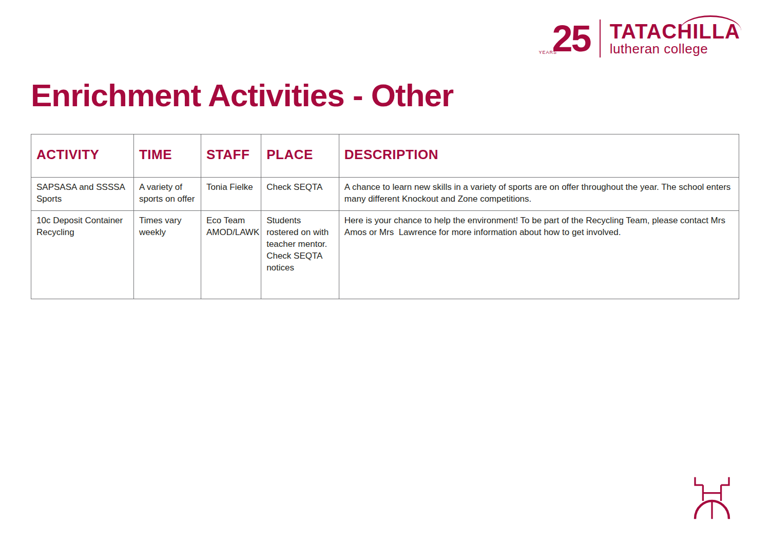YEARS 25
TATACHILLA lutheran college
Enrichment Activities - Other
| ACTIVITY | TIME | STAFF | PLACE | DESCRIPTION |
| --- | --- | --- | --- | --- |
| SAPSASA and SSSSA Sports | A variety of sports on offer | Tonia Fielke | Check SEQTA | A chance to learn new skills in a variety of sports are on offer throughout the year. The school enters many different Knockout and Zone competitions. |
| 10c Deposit Container Recycling | Times vary weekly | Eco Team AMOD/LAWK | Students rostered on with teacher mentor. Check SEQTA notices | Here is your chance to help the environment! To be part of the Recycling Team, please contact Mrs Amos or Mrs Lawrence for more information about how to get involved. |